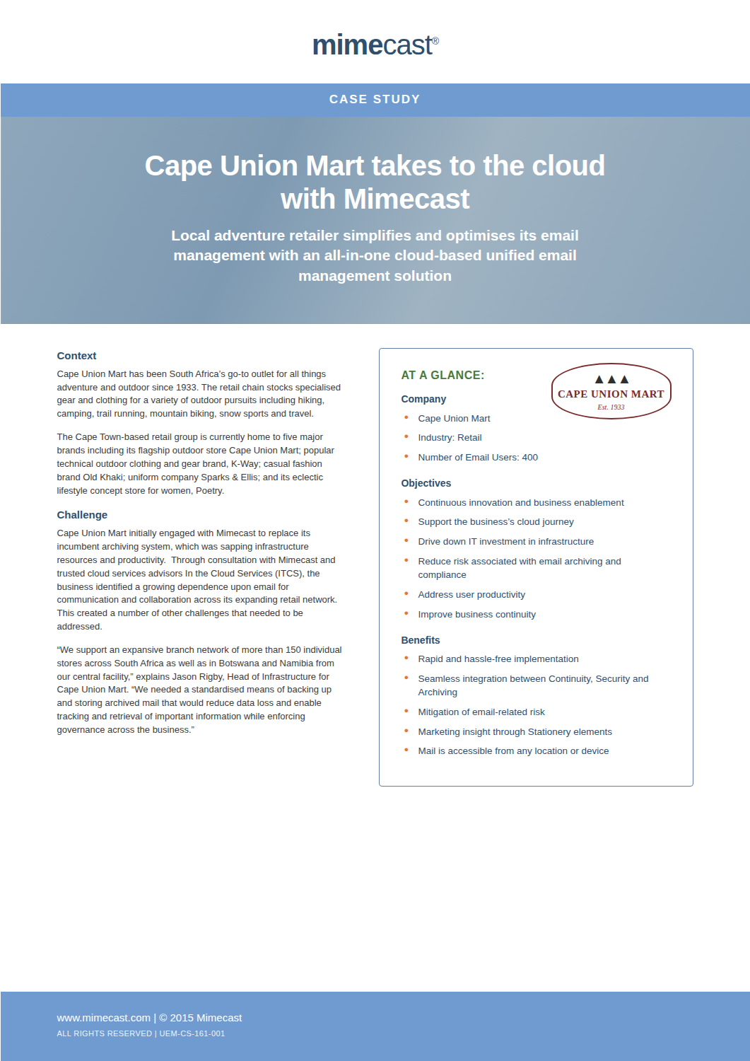mime cast®
CASE STUDY
Cape Union Mart takes to the cloud
with Mimecast
Local adventure retailer simplifies and optimises its email
management with an all-in-one cloud-based unified email
management solution
Context
Cape Union Mart has been South Africa’s go-to outlet for all things adventure and outdoor since 1933. The retail chain stocks specialised gear and clothing for a variety of outdoor pursuits including hiking, camping, trail running, mountain biking, snow sports and travel.
The Cape Town-based retail group is currently home to five major brands including its flagship outdoor store Cape Union Mart; popular technical outdoor clothing and gear brand, K-Way; casual fashion brand Old Khaki; uniform company Sparks & Ellis; and its eclectic lifestyle concept store for women, Poetry.
Challenge
Cape Union Mart initially engaged with Mimecast to replace its incumbent archiving system, which was sapping infrastructure resources and productivity. Through consultation with Mimecast and trusted cloud services advisors In the Cloud Services (ITCS), the business identified a growing dependence upon email for communication and collaboration across its expanding retail network. This created a number of other challenges that needed to be addressed.
“We support an expansive branch network of more than 150 individual stores across South Africa as well as in Botswana and Namibia from our central facility,” explains Jason Rigby, Head of Infrastructure for Cape Union Mart. “We needed a standardised means of backing up and storing archived mail that would reduce data loss and enable tracking and retrieval of important information while enforcing governance across the business.”
▲▲▲
CAPE UNION MART
Est. 1933
AT A GLANCE:
Company
Cape Union Mart
Industry: Retail
Number of Email Users: 400
Objectives
Continuous innovation and business enablement
Support the business’s cloud journey
Drive down IT investment in infrastructure
Reduce risk associated with email archiving and compliance
Address user productivity
Improve business continuity
Benefits
Rapid and hassle-free implementation
Seamless integration between Continuity, Security and Archiving
Mitigation of email-related risk
Marketing insight through Stationery elements
Mail is accessible from any location or device
www.mimecast.com | © 2015 Mimecast
ALL RIGHTS RESERVED | UEM-CS-161-001